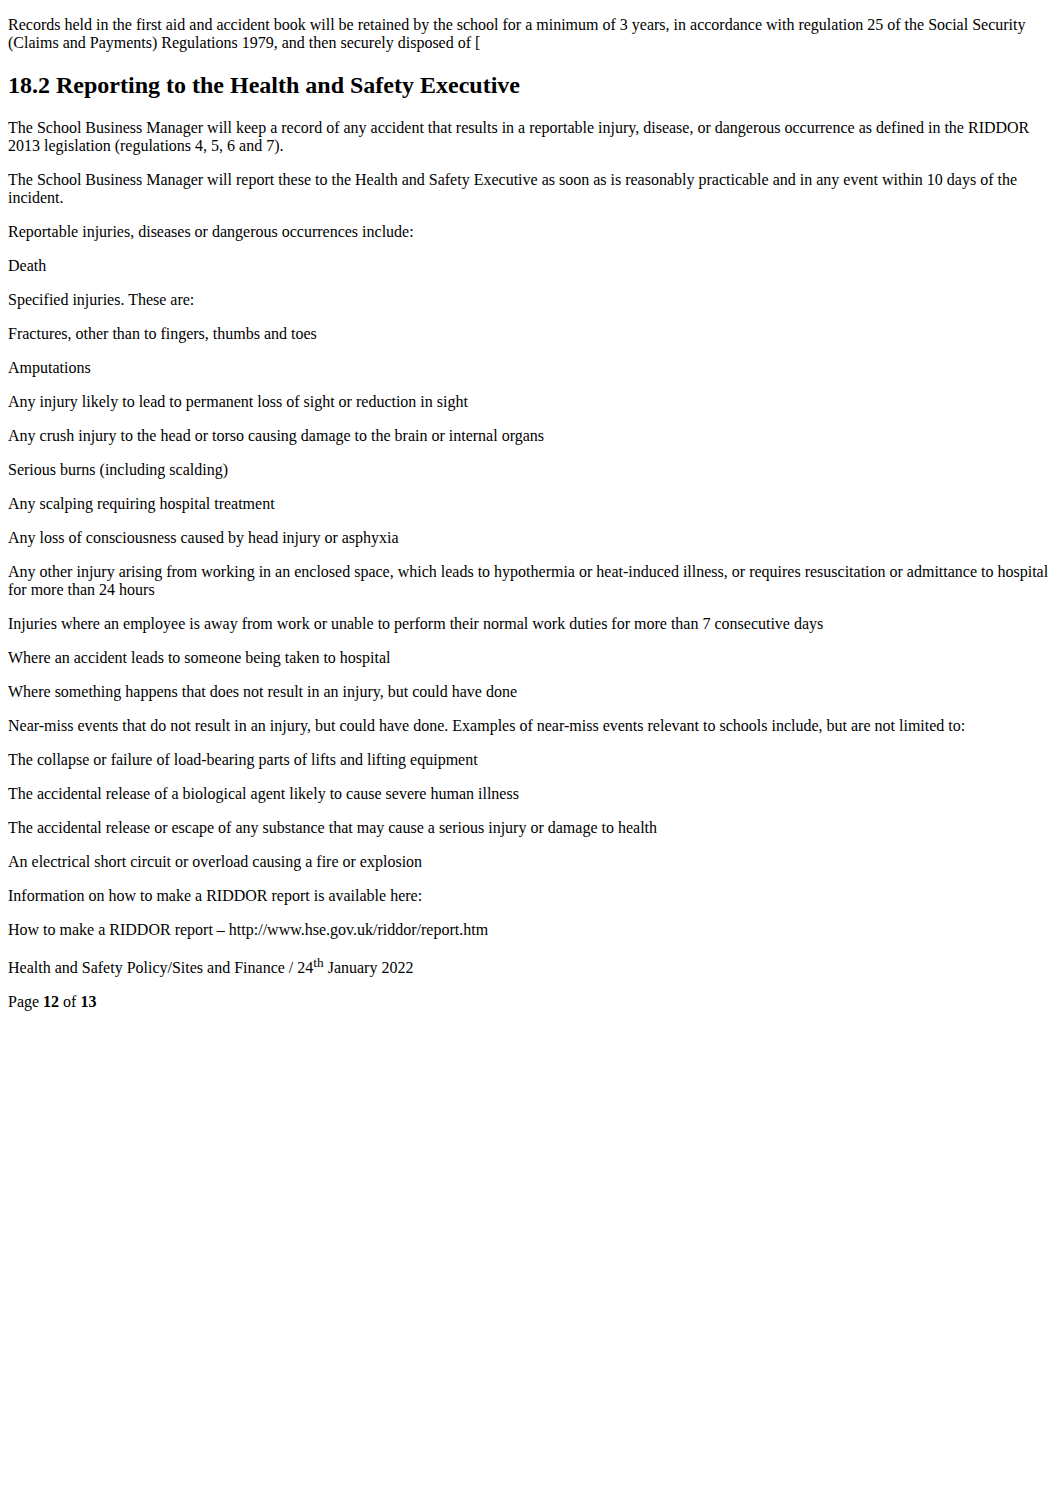Records held in the first aid and accident book will be retained by the school for a minimum of 3 years, in accordance with regulation 25 of the Social Security (Claims and Payments) Regulations 1979, and then securely disposed of [
18.2 Reporting to the Health and Safety Executive
The School Business Manager will keep a record of any accident that results in a reportable injury, disease, or dangerous occurrence as defined in the RIDDOR 2013 legislation (regulations 4, 5, 6 and 7).
The School Business Manager will report these to the Health and Safety Executive as soon as is reasonably practicable and in any event within 10 days of the incident.
Reportable injuries, diseases or dangerous occurrences include:
Death
Specified injuries. These are:
Fractures, other than to fingers, thumbs and toes
Amputations
Any injury likely to lead to permanent loss of sight or reduction in sight
Any crush injury to the head or torso causing damage to the brain or internal organs
Serious burns (including scalding)
Any scalping requiring hospital treatment
Any loss of consciousness caused by head injury or asphyxia
Any other injury arising from working in an enclosed space, which leads to hypothermia or heat-induced illness, or requires resuscitation or admittance to hospital for more than 24 hours
Injuries where an employee is away from work or unable to perform their normal work duties for more than 7 consecutive days
Where an accident leads to someone being taken to hospital
Where something happens that does not result in an injury, but could have done
Near-miss events that do not result in an injury, but could have done. Examples of near-miss events relevant to schools include, but are not limited to:
The collapse or failure of load-bearing parts of lifts and lifting equipment
The accidental release of a biological agent likely to cause severe human illness
The accidental release or escape of any substance that may cause a serious injury or damage to health
An electrical short circuit or overload causing a fire or explosion
Information on how to make a RIDDOR report is available here:
How to make a RIDDOR report – http://www.hse.gov.uk/riddor/report.htm
Health and Safety Policy/Sites and Finance / 24th January 2022
Page 12 of 13